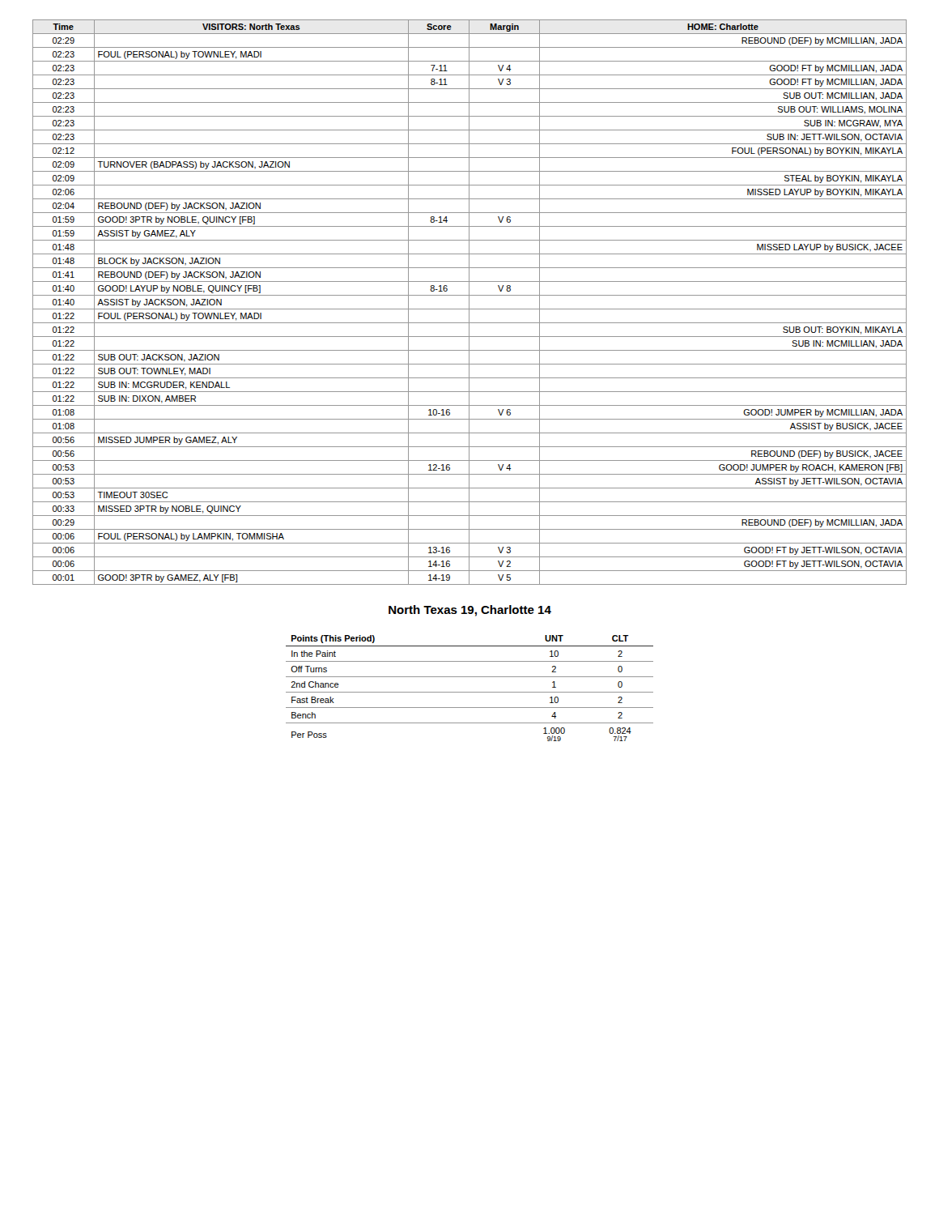| Time | VISITORS: North Texas | Score | Margin | HOME: Charlotte |
| --- | --- | --- | --- | --- |
| 02:29 | | | | REBOUND (DEF) by MCMILLIAN, JADA |
| 02:23 | FOUL (PERSONAL) by TOWNLEY, MADI | | | |
| 02:23 | | 7-11 | V 4 | GOOD! FT by MCMILLIAN, JADA |
| 02:23 | | 8-11 | V 3 | GOOD! FT by MCMILLIAN, JADA |
| 02:23 | | | | SUB OUT: MCMILLIAN, JADA |
| 02:23 | | | | SUB OUT: WILLIAMS, MOLINA |
| 02:23 | | | | SUB IN: MCGRAW, MYA |
| 02:23 | | | | SUB IN: JETT-WILSON, OCTAVIA |
| 02:12 | | | | FOUL (PERSONAL) by BOYKIN, MIKAYLA |
| 02:09 | TURNOVER (BADPASS) by JACKSON, JAZION | | | |
| 02:09 | | | | STEAL by BOYKIN, MIKAYLA |
| 02:06 | | | | MISSED LAYUP by BOYKIN, MIKAYLA |
| 02:04 | REBOUND (DEF) by JACKSON, JAZION | | | |
| 01:59 | GOOD! 3PTR by NOBLE, QUINCY [FB] | 8-14 | V 6 | |
| 01:59 | ASSIST by GAMEZ, ALY | | | |
| 01:48 | | | | MISSED LAYUP by BUSICK, JACEE |
| 01:48 | BLOCK by JACKSON, JAZION | | | |
| 01:41 | REBOUND (DEF) by JACKSON, JAZION | | | |
| 01:40 | GOOD! LAYUP by NOBLE, QUINCY [FB] | 8-16 | V 8 | |
| 01:40 | ASSIST by JACKSON, JAZION | | | |
| 01:22 | FOUL (PERSONAL) by TOWNLEY, MADI | | | |
| 01:22 | | | | SUB OUT: BOYKIN, MIKAYLA |
| 01:22 | | | | SUB IN: MCMILLIAN, JADA |
| 01:22 | SUB OUT: JACKSON, JAZION | | | |
| 01:22 | SUB OUT: TOWNLEY, MADI | | | |
| 01:22 | SUB IN: MCGRUDER, KENDALL | | | |
| 01:22 | SUB IN: DIXON, AMBER | | | |
| 01:08 | | 10-16 | V 6 | GOOD! JUMPER by MCMILLIAN, JADA |
| 01:08 | | | | ASSIST by BUSICK, JACEE |
| 00:56 | MISSED JUMPER by GAMEZ, ALY | | | |
| 00:56 | | | | REBOUND (DEF) by BUSICK, JACEE |
| 00:53 | | 12-16 | V 4 | GOOD! JUMPER by ROACH, KAMERON [FB] |
| 00:53 | | | | ASSIST by JETT-WILSON, OCTAVIA |
| 00:53 | TIMEOUT 30SEC | | | |
| 00:33 | MISSED 3PTR by NOBLE, QUINCY | | | |
| 00:29 | | | | REBOUND (DEF) by MCMILLIAN, JADA |
| 00:06 | FOUL (PERSONAL) by LAMPKIN, TOMMISHA | | | |
| 00:06 | | 13-16 | V 3 | GOOD! FT by JETT-WILSON, OCTAVIA |
| 00:06 | | 14-16 | V 2 | GOOD! FT by JETT-WILSON, OCTAVIA |
| 00:01 | GOOD! 3PTR by GAMEZ, ALY [FB] | 14-19 | V 5 | |
North Texas 19, Charlotte 14
| Points (This Period) | UNT | CLT |
| --- | --- | --- |
| In the Paint | 10 | 2 |
| Off Turns | 2 | 0 |
| 2nd Chance | 1 | 0 |
| Fast Break | 10 | 2 |
| Bench | 4 | 2 |
| Per Poss | 1.000 9/19 | 0.824 7/17 |